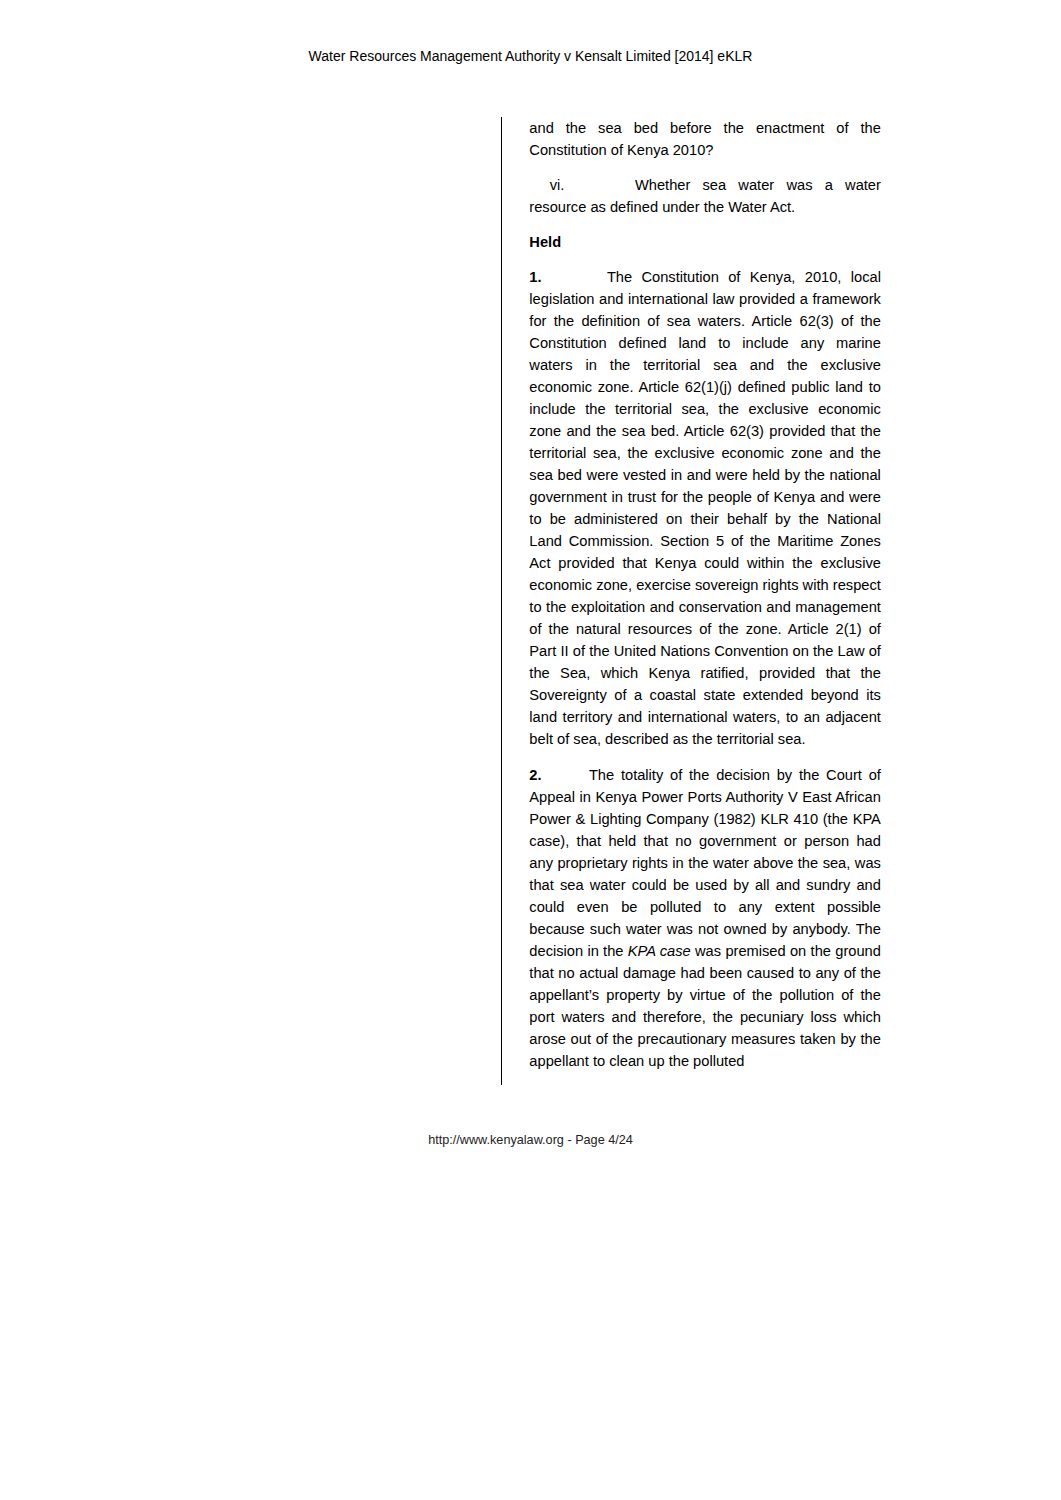Water Resources Management Authority v Kensalt Limited [2014] eKLR
and the sea bed before the enactment of the Constitution of Kenya 2010?
vi. Whether sea water was a water resource as defined under the Water Act.
Held
1. The Constitution of Kenya, 2010, local legislation and international law provided a framework for the definition of sea waters. Article 62(3) of the Constitution defined land to include any marine waters in the territorial sea and the exclusive economic zone. Article 62(1)(j) defined public land to include the territorial sea, the exclusive economic zone and the sea bed. Article 62(3) provided that the territorial sea, the exclusive economic zone and the sea bed were vested in and were held by the national government in trust for the people of Kenya and were to be administered on their behalf by the National Land Commission. Section 5 of the Maritime Zones Act provided that Kenya could within the exclusive economic zone, exercise sovereign rights with respect to the exploitation and conservation and management of the natural resources of the zone. Article 2(1) of Part II of the United Nations Convention on the Law of the Sea, which Kenya ratified, provided that the Sovereignty of a coastal state extended beyond its land territory and international waters, to an adjacent belt of sea, described as the territorial sea.
2. The totality of the decision by the Court of Appeal in Kenya Power Ports Authority V East African Power & Lighting Company (1982) KLR 410 (the KPA case), that held that no government or person had any proprietary rights in the water above the sea, was that sea water could be used by all and sundry and could even be polluted to any extent possible because such water was not owned by anybody. The decision in the KPA case was premised on the ground that no actual damage had been caused to any of the appellant’s property by virtue of the pollution of the port waters and therefore, the pecuniary loss which arose out of the precautionary measures taken by the appellant to clean up the polluted
http://www.kenyalaw.org - Page 4/24